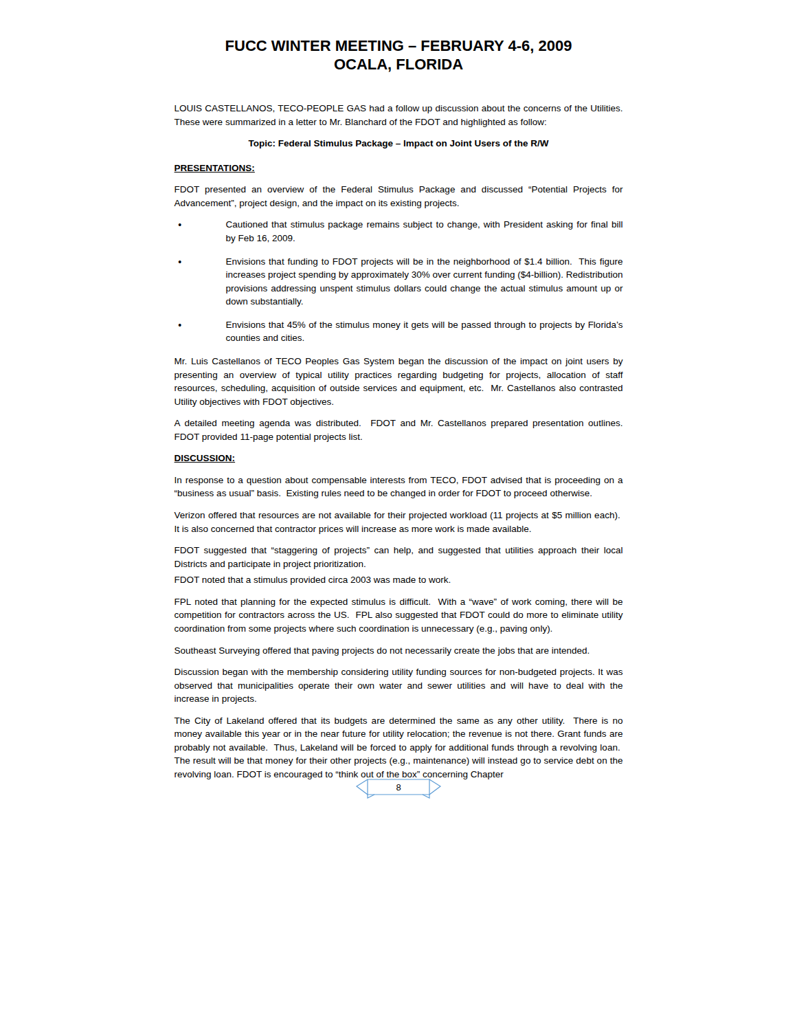FUCC WINTER MEETING – FEBRUARY 4-6, 2009
OCALA, FLORIDA
LOUIS CASTELLANOS, TECO-PEOPLE GAS had a follow up discussion about the concerns of the Utilities. These were summarized in a letter to Mr. Blanchard of the FDOT and highlighted as follow:
Topic: Federal Stimulus Package – Impact on Joint Users of the R/W
PRESENTATIONS:
FDOT presented an overview of the Federal Stimulus Package and discussed “Potential Projects for Advancement”, project design, and the impact on its existing projects.
Cautioned that stimulus package remains subject to change, with President asking for final bill by Feb 16, 2009.
Envisions that funding to FDOT projects will be in the neighborhood of $1.4 billion. This figure increases project spending by approximately 30% over current funding ($4-billion). Redistribution provisions addressing unspent stimulus dollars could change the actual stimulus amount up or down substantially.
Envisions that 45% of the stimulus money it gets will be passed through to projects by Florida’s counties and cities.
Mr. Luis Castellanos of TECO Peoples Gas System began the discussion of the impact on joint users by presenting an overview of typical utility practices regarding budgeting for projects, allocation of staff resources, scheduling, acquisition of outside services and equipment, etc. Mr. Castellanos also contrasted Utility objectives with FDOT objectives.
A detailed meeting agenda was distributed. FDOT and Mr. Castellanos prepared presentation outlines. FDOT provided 11-page potential projects list.
DISCUSSION:
In response to a question about compensable interests from TECO, FDOT advised that is proceeding on a “business as usual” basis. Existing rules need to be changed in order for FDOT to proceed otherwise.
Verizon offered that resources are not available for their projected workload (11 projects at $5 million each). It is also concerned that contractor prices will increase as more work is made available.
FDOT suggested that “staggering of projects” can help, and suggested that utilities approach their local Districts and participate in project prioritization.
FDOT noted that a stimulus provided circa 2003 was made to work.
FPL noted that planning for the expected stimulus is difficult. With a “wave” of work coming, there will be competition for contractors across the US. FPL also suggested that FDOT could do more to eliminate utility coordination from some projects where such coordination is unnecessary (e.g., paving only).
Southeast Surveying offered that paving projects do not necessarily create the jobs that are intended.
Discussion began with the membership considering utility funding sources for non-budgeted projects. It was observed that municipalities operate their own water and sewer utilities and will have to deal with the increase in projects.
The City of Lakeland offered that its budgets are determined the same as any other utility. There is no money available this year or in the near future for utility relocation; the revenue is not there. Grant funds are probably not available. Thus, Lakeland will be forced to apply for additional funds through a revolving loan. The result will be that money for their other projects (e.g., maintenance) will instead go to service debt on the revolving loan. FDOT is encouraged to “think out of the box” concerning Chapter
8